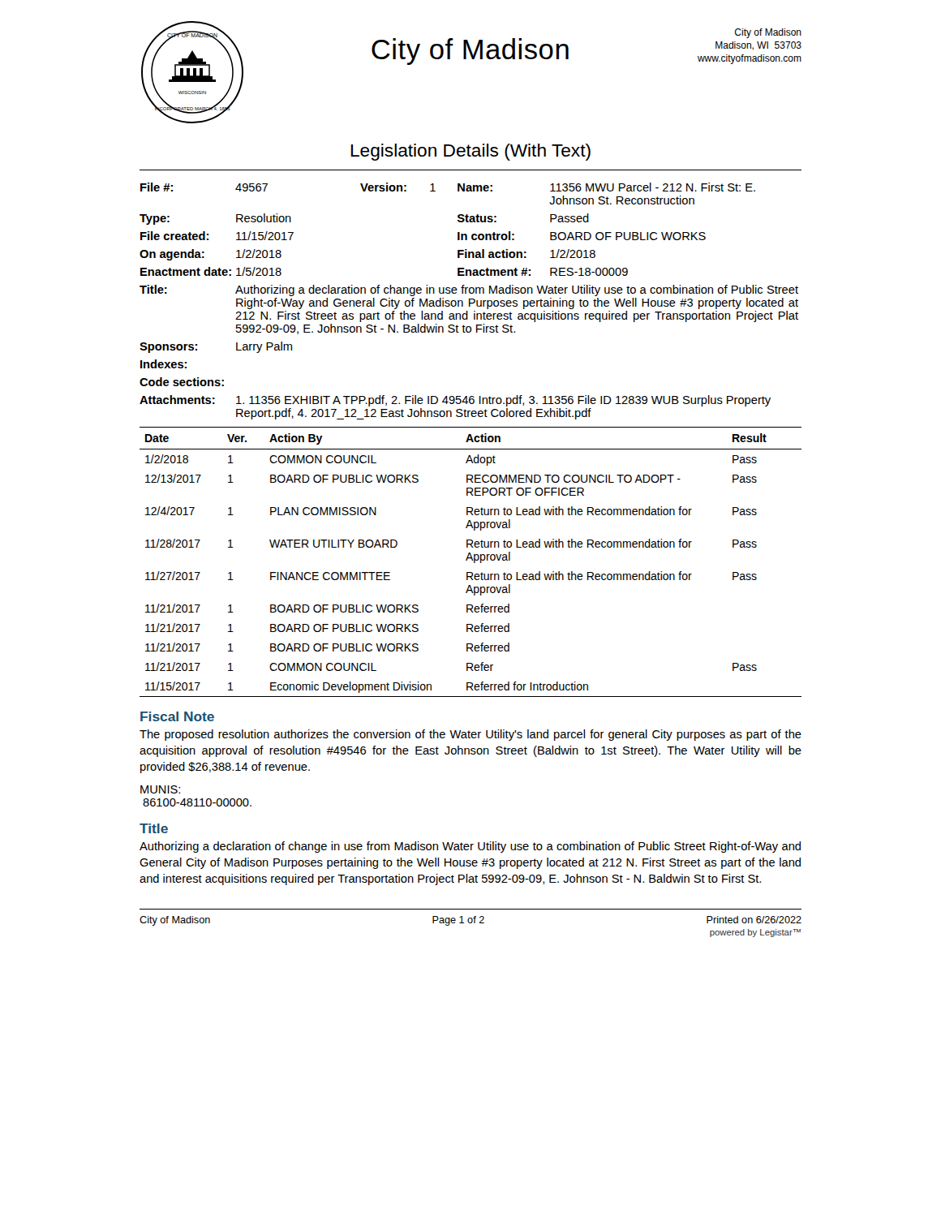CITY OF MADISON INCORPORATED MARCH 4, 1856 WISCONSIN
City of Madison
Madison, WI 53703
www.cityofmadison.com
City of Madison
Legislation Details (With Text)
| File #: | 49567 | Version: | 1 | Name: | 11356 MWU Parcel - 212 N. First St: E. Johnson St. Reconstruction |
| Type: | Resolution | | Status: | Passed |
| File created: | 11/15/2017 | | In control: | BOARD OF PUBLIC WORKS |
| On agenda: | 1/2/2018 | | Final action: | 1/2/2018 |
| Enactment date: | 1/5/2018 | | Enactment #: | RES-18-00009 |
| Title: | Authorizing a declaration of change in use from Madison Water Utility use to a combination of Public Street Right-of-Way and General City of Madison Purposes pertaining to the Well House #3 property located at 212 N. First Street as part of the land and interest acquisitions required per Transportation Project Plat 5992-09-09, E. Johnson St - N. Baldwin St to First St. |
| Sponsors: | Larry Palm |
| Indexes: | |
| Code sections: | |
| Attachments: | 1. 11356 EXHIBIT A TPP.pdf, 2. File ID 49546 Intro.pdf, 3. 11356 File ID 12839 WUB Surplus Property Report.pdf, 4. 2017_12_12 East Johnson Street Colored Exhibit.pdf |
| Date | Ver. | Action By | Action | Result |
| --- | --- | --- | --- | --- |
| 1/2/2018 | 1 | COMMON COUNCIL | Adopt | Pass |
| 12/13/2017 | 1 | BOARD OF PUBLIC WORKS | RECOMMEND TO COUNCIL TO ADOPT - REPORT OF OFFICER | Pass |
| 12/4/2017 | 1 | PLAN COMMISSION | Return to Lead with the Recommendation for Approval | Pass |
| 11/28/2017 | 1 | WATER UTILITY BOARD | Return to Lead with the Recommendation for Approval | Pass |
| 11/27/2017 | 1 | FINANCE COMMITTEE | Return to Lead with the Recommendation for Approval | Pass |
| 11/21/2017 | 1 | BOARD OF PUBLIC WORKS | Referred | |
| 11/21/2017 | 1 | BOARD OF PUBLIC WORKS | Referred | |
| 11/21/2017 | 1 | BOARD OF PUBLIC WORKS | Referred | |
| 11/21/2017 | 1 | COMMON COUNCIL | Refer | Pass |
| 11/15/2017 | 1 | Economic Development Division | Referred for Introduction | |
Fiscal Note
The proposed resolution authorizes the conversion of the Water Utility's land parcel for general City purposes as part of the acquisition approval of resolution #49546 for the East Johnson Street (Baldwin to 1st Street). The Water Utility will be provided $26,388.14 of revenue.
MUNIS:
86100-48110-00000.
Title
Authorizing a declaration of change in use from Madison Water Utility use to a combination of Public Street Right-of-Way and General City of Madison Purposes pertaining to the Well House #3 property located at 212 N. First Street as part of the land and interest acquisitions required per Transportation Project Plat 5992-09-09, E. Johnson St - N. Baldwin St to First St.
City of Madison
Printed on 6/26/2022
Page 1 of 2
powered by Legistar™